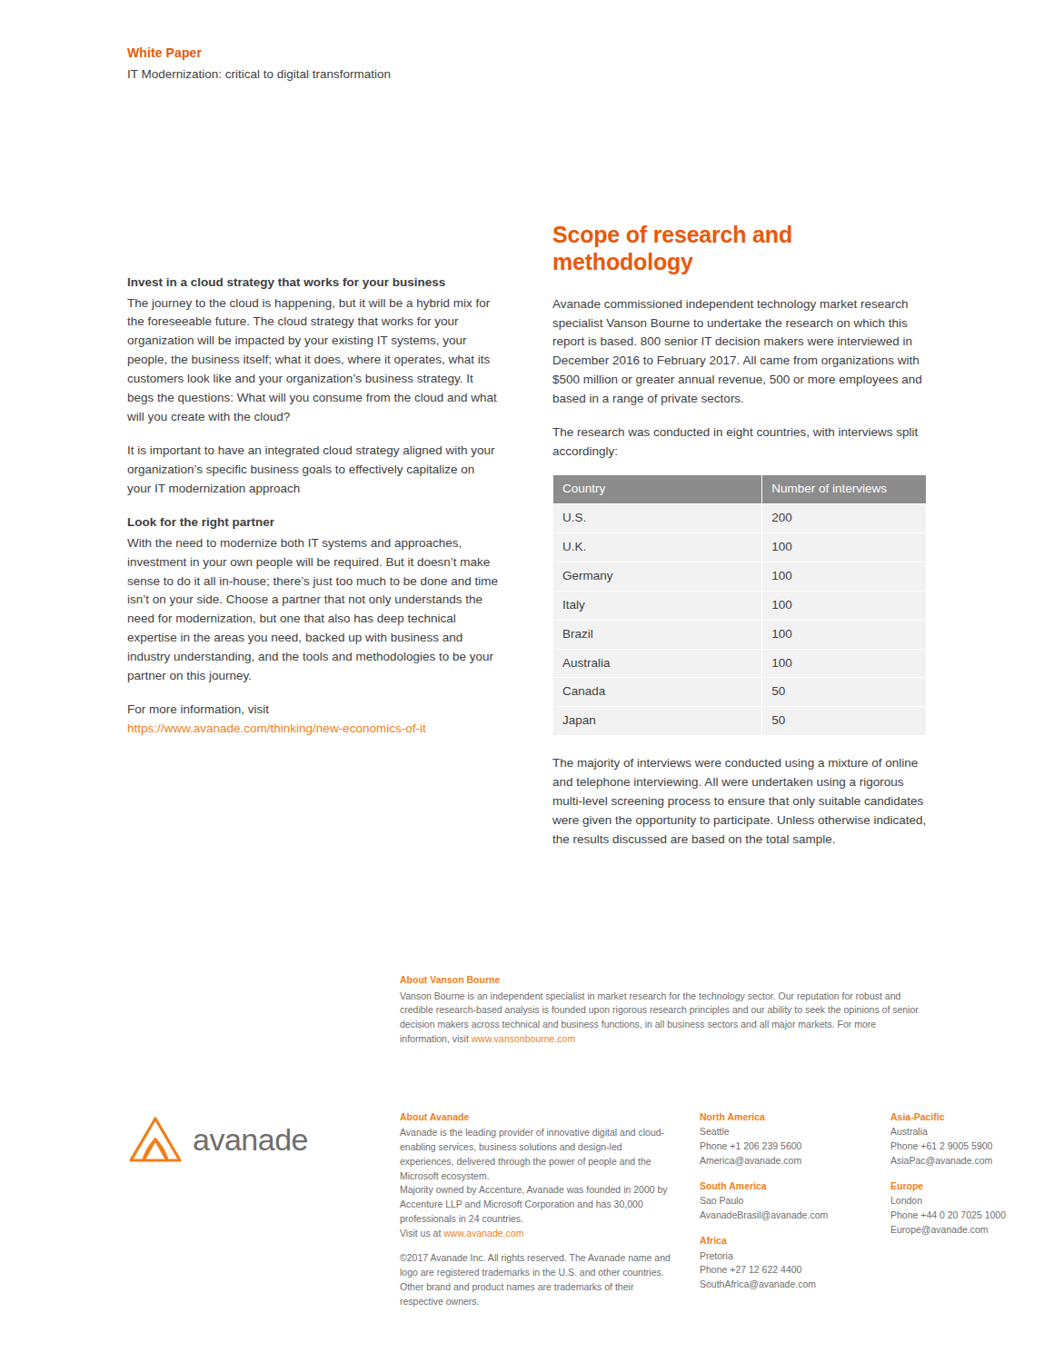White Paper
IT Modernization: critical to digital transformation
Invest in a cloud strategy that works for your business
The journey to the cloud is happening, but it will be a hybrid mix for the foreseeable future. The cloud strategy that works for your organization will be impacted by your existing IT systems, your people, the business itself; what it does, where it operates, what its customers look like and your organization’s business strategy. It begs the questions: What will you consume from the cloud and what will you create with the cloud?
It is important to have an integrated cloud strategy aligned with your organization’s specific business goals to effectively capitalize on your IT modernization approach
Look for the right partner
With the need to modernize both IT systems and approaches, investment in your own people will be required. But it doesn’t make sense to do it all in-house; there’s just too much to be done and time isn’t on your side. Choose a partner that not only understands the need for modernization, but one that also has deep technical expertise in the areas you need, backed up with business and industry understanding, and the tools and methodologies to be your partner on this journey.
For more information, visit
https://www.avanade.com/thinking/new-economics-of-it
Scope of research and methodology
Avanade commissioned independent technology market research specialist Vanson Bourne to undertake the research on which this report is based. 800 senior IT decision makers were interviewed in December 2016 to February 2017. All came from organizations with $500 million or greater annual revenue, 500 or more employees and based in a range of private sectors.
The research was conducted in eight countries, with interviews split accordingly:
| Country | Number of interviews |
| --- | --- |
| U.S. | 200 |
| U.K. | 100 |
| Germany | 100 |
| Italy | 100 |
| Brazil | 100 |
| Australia | 100 |
| Canada | 50 |
| Japan | 50 |
The majority of interviews were conducted using a mixture of online and telephone interviewing. All were undertaken using a rigorous multi-level screening process to ensure that only suitable candidates were given the opportunity to participate. Unless otherwise indicated, the results discussed are based on the total sample.
About Vanson Bourne
Vanson Bourne is an independent specialist in market research for the technology sector. Our reputation for robust and credible research-based analysis is founded upon rigorous research principles and our ability to seek the opinions of senior decision makers across technical and business functions, in all business sectors and all major markets. For more information, visit www.vansonbourne.com
avanade
About Avanade
Avanade is the leading provider of innovative digital and cloud-enabling services, business solutions and design-led experiences, delivered through the power of people and the Microsoft ecosystem.
Majority owned by Accenture, Avanade was founded in 2000 by Accenture LLP and Microsoft Corporation and has 30,000 professionals in 24 countries.
Visit us at www.avanade.com
©2017 Avanade Inc. All rights reserved. The Avanade name and logo are registered trademarks in the U.S. and other countries. Other brand and product names are trademarks of their respective owners.
North America
Seattle
Phone +1 206 239 5600
America@avanade.com
South America
Sao Paulo
AvanadeBrasil@avanade.com
Africa
Pretoria
Phone +27 12 622 4400
SouthAfrica@avanade.com
Asia-Pacific
Australia
Phone +61 2 9005 5900
AsiaPac@avanade.com
Europe
London
Phone +44 0 20 7025 1000
Europe@avanade.com